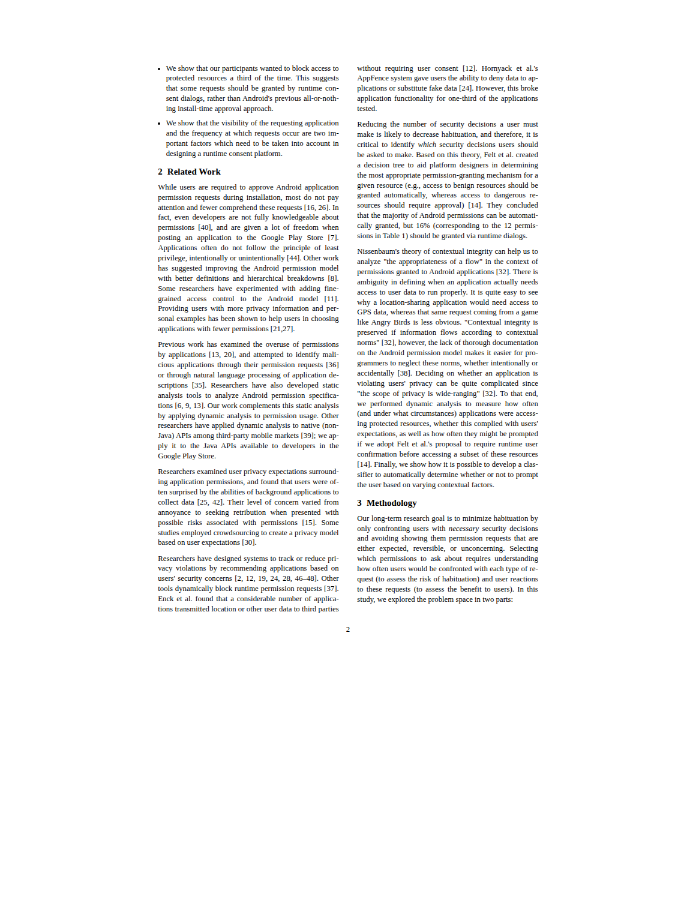We show that our participants wanted to block access to protected resources a third of the time. This suggests that some requests should be granted by runtime consent dialogs, rather than Android's previous all-or-nothing install-time approval approach.
We show that the visibility of the requesting application and the frequency at which requests occur are two important factors which need to be taken into account in designing a runtime consent platform.
2 Related Work
While users are required to approve Android application permission requests during installation, most do not pay attention and fewer comprehend these requests [16, 26]. In fact, even developers are not fully knowledgeable about permissions [40], and are given a lot of freedom when posting an application to the Google Play Store [7]. Applications often do not follow the principle of least privilege, intentionally or unintentionally [44]. Other work has suggested improving the Android permission model with better definitions and hierarchical breakdowns [8]. Some researchers have experimented with adding fine-grained access control to the Android model [11]. Providing users with more privacy information and personal examples has been shown to help users in choosing applications with fewer permissions [21,27].
Previous work has examined the overuse of permissions by applications [13, 20], and attempted to identify malicious applications through their permission requests [36] or through natural language processing of application descriptions [35]. Researchers have also developed static analysis tools to analyze Android permission specifications [6, 9, 13]. Our work complements this static analysis by applying dynamic analysis to permission usage. Other researchers have applied dynamic analysis to native (non-Java) APIs among third-party mobile markets [39]; we apply it to the Java APIs available to developers in the Google Play Store.
Researchers examined user privacy expectations surrounding application permissions, and found that users were often surprised by the abilities of background applications to collect data [25, 42]. Their level of concern varied from annoyance to seeking retribution when presented with possible risks associated with permissions [15]. Some studies employed crowdsourcing to create a privacy model based on user expectations [30].
Researchers have designed systems to track or reduce privacy violations by recommending applications based on users' security concerns [2, 12, 19, 24, 28, 46–48]. Other tools dynamically block runtime permission requests [37]. Enck et al. found that a considerable number of applications transmitted location or other user data to third parties without requiring user consent [12]. Hornyack et al.'s AppFence system gave users the ability to deny data to applications or substitute fake data [24]. However, this broke application functionality for one-third of the applications tested.
Reducing the number of security decisions a user must make is likely to decrease habituation, and therefore, it is critical to identify which security decisions users should be asked to make. Based on this theory, Felt et al. created a decision tree to aid platform designers in determining the most appropriate permission-granting mechanism for a given resource (e.g., access to benign resources should be granted automatically, whereas access to dangerous resources should require approval) [14]. They concluded that the majority of Android permissions can be automatically granted, but 16% (corresponding to the 12 permissions in Table 1) should be granted via runtime dialogs.
Nissenbaum's theory of contextual integrity can help us to analyze "the appropriateness of a flow" in the context of permissions granted to Android applications [32]. There is ambiguity in defining when an application actually needs access to user data to run properly. It is quite easy to see why a location-sharing application would need access to GPS data, whereas that same request coming from a game like Angry Birds is less obvious. "Contextual integrity is preserved if information flows according to contextual norms" [32], however, the lack of thorough documentation on the Android permission model makes it easier for programmers to neglect these norms, whether intentionally or accidentally [38]. Deciding on whether an application is violating users' privacy can be quite complicated since "the scope of privacy is wide-ranging" [32]. To that end, we performed dynamic analysis to measure how often (and under what circumstances) applications were accessing protected resources, whether this complied with users' expectations, as well as how often they might be prompted if we adopt Felt et al.'s proposal to require runtime user confirmation before accessing a subset of these resources [14]. Finally, we show how it is possible to develop a classifier to automatically determine whether or not to prompt the user based on varying contextual factors.
3 Methodology
Our long-term research goal is to minimize habituation by only confronting users with necessary security decisions and avoiding showing them permission requests that are either expected, reversible, or unconcerning. Selecting which permissions to ask about requires understanding how often users would be confronted with each type of request (to assess the risk of habituation) and user reactions to these requests (to assess the benefit to users). In this study, we explored the problem space in two parts:
2